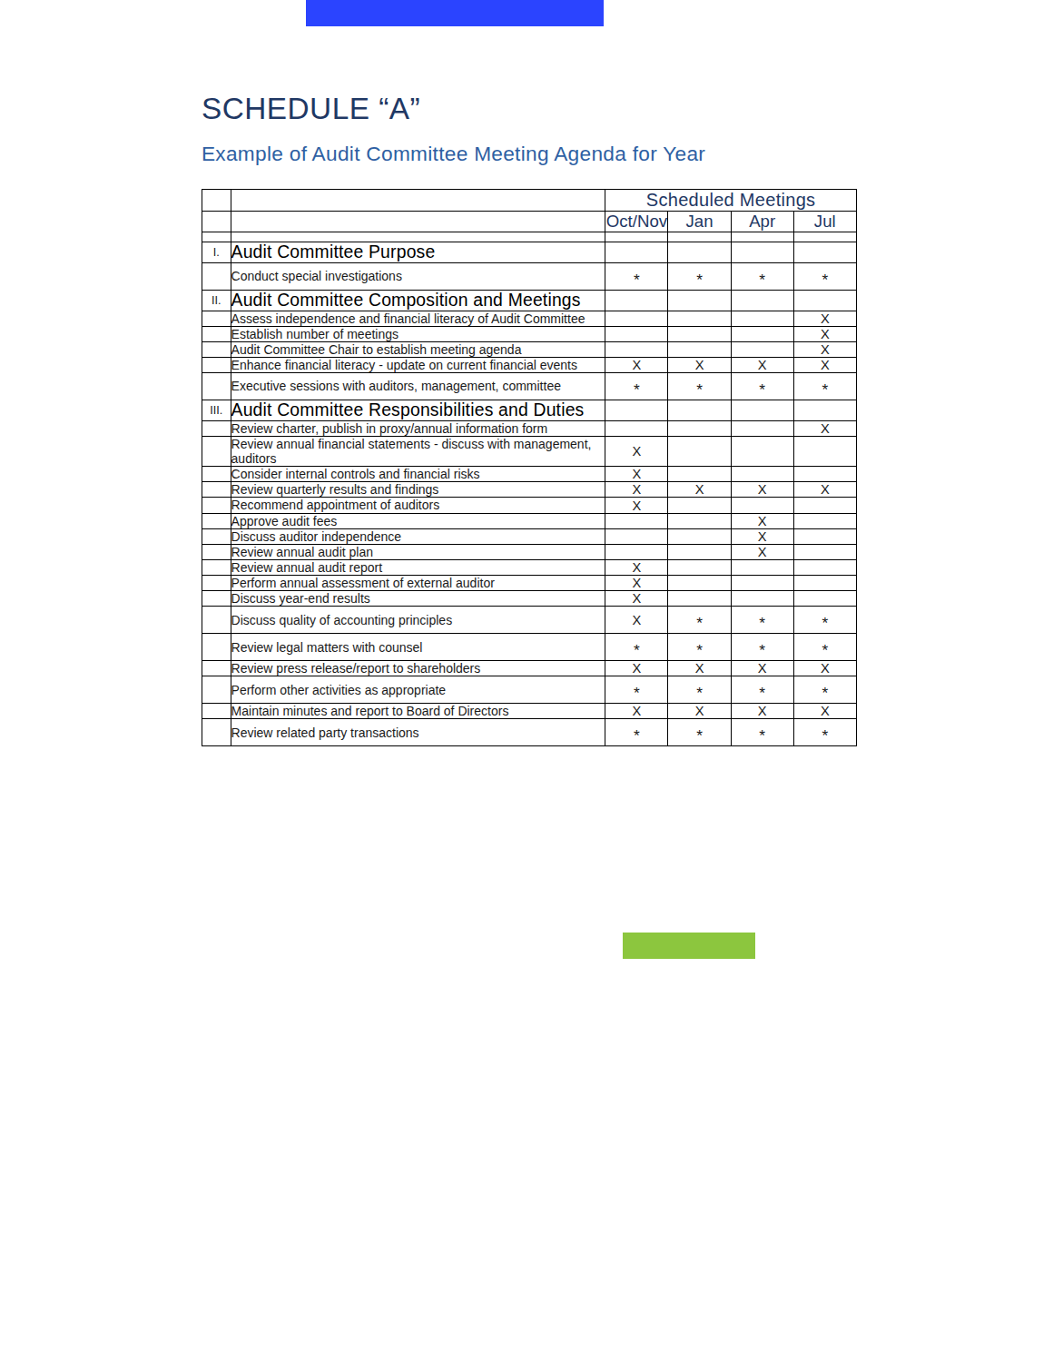SCHEDULE “A”
Example of Audit Committee Meeting Agenda for Year
| | | Scheduled Meetings |
| --- | --- | --- |
| | | Oct/Nov | Jan | Apr | Jul |
| I. | Audit Committee Purpose | | | | |
| | Conduct special investigations | * | * | * | * |
| II. | Audit Committee Composition and Meetings | | | | |
| | Assess independence and financial literacy of Audit Committee | | | | X |
| | Establish number of meetings | | | | X |
| | Audit Committee Chair to establish meeting agenda | | | | X |
| | Enhance financial literacy - update on current financial events | X | X | X | X |
| | Executive sessions with auditors, management, committee | * | * | * | * |
| III. | Audit Committee Responsibilities and Duties | | | | |
| | Review charter, publish in proxy/annual information form | | | | X |
| | Review annual financial statements - discuss with management, auditors | X | | | |
| | Consider internal controls and financial risks | X | | | |
| | Review quarterly results and findings | X | X | X | X |
| | Recommend appointment of auditors | X | | | |
| | Approve audit fees | | | X | |
| | Discuss auditor independence | | | X | |
| | Review annual audit plan | | | X | |
| | Review annual audit report | X | | | |
| | Perform annual assessment of external auditor | X | | | |
| | Discuss year-end results | X | | | |
| | Discuss quality of accounting principles | X | * | * | * |
| | Review legal matters with counsel | * | * | * | * |
| | Review press release/report to shareholders | X | X | X | X |
| | Perform other activities as appropriate | * | * | * | * |
| | Maintain minutes and report to Board of Directors | X | X | X | X |
| | Review related party transactions | * | * | * | * |